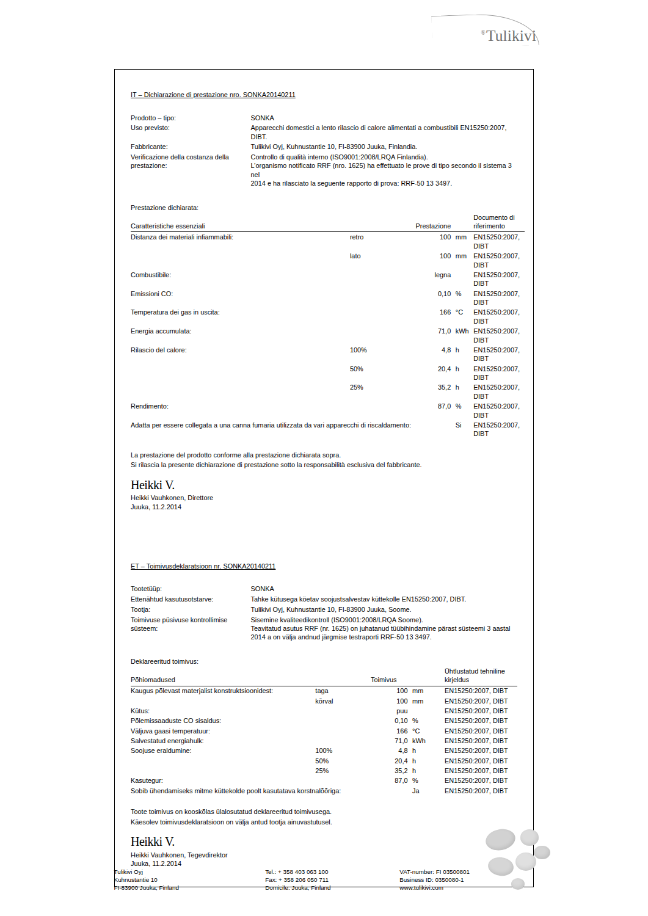®Tulikivi
IT – Dichiarazione di prestazione nro. SONKA20140211
| Prodotto – tipo: | SONKA |
| Uso previsto: | Apparecchi domestici a lento rilascio di calore alimentati a combustibili EN15250:2007, DIBT. |
| Fabbricante: | Tulikivi Oyj, Kuhnustantie 10, FI-83900 Juuka, Finlandia. |
| Verificazione della costanza della prestazione: | Controllo di qualità interno (ISO9001:2008/LRQA Finlandia). L’organismo notificato RRF (nro. 1625) ha effettuato le prove di tipo secondo il sistema 3 nel 2014 e ha rilasciato la seguente rapporto di prova: RRF-50 13 3497. |
Prestazione dichiarata:
| Caratteristiche essenziali | | Prestazione | | Documento di riferimento |
| --- | --- | --- | --- | --- |
| Distanza dei materiali infiammabili: | retro | 100 | mm | EN15250:2007, DIBT |
| | lato | 100 | mm | EN15250:2007, DIBT |
| Combustibile: | | legna | | EN15250:2007, DIBT |
| Emissioni CO: | | 0,10 | % | EN15250:2007, DIBT |
| Temperatura dei gas in uscita: | | 166 | °C | EN15250:2007, DIBT |
| Energia accumulata: | | 71,0 | kWh | EN15250:2007, DIBT |
| Rilascio del calore: | 100% | 4,8 | h | EN15250:2007, DIBT |
| | 50% | 20,4 | h | EN15250:2007, DIBT |
| | 25% | 35,2 | h | EN15250:2007, DIBT |
| Rendimento: | | 87,0 | % | EN15250:2007, DIBT |
| Adatta per essere collegata a una canna fumaria utilizzata da vari apparecchi di riscaldamento: | | Si | EN15250:2007, DIBT |
La prestazione del prodotto conforme alla prestazione dichiarata sopra.
Si rilascia la presente dichiarazione di prestazione sotto la responsabilità esclusiva del fabbricante.
Heikki V.
Heikki Vauhkonen, Direttore
Juuka, 11.2.2014
ET – Toimivusdeklaratsioon nr. SONKA20140211
| Tootetüüp: | SONKA |
| Ettenähtud kasutusotstarve: | Tahke kütusega köetav soojustsalvestav küttekolle EN15250:2007, DIBT. |
| Tootja: | Tulikivi Oyj, Kuhnustantie 10, FI-83900 Juuka, Soome. |
| Toimivuse püsivuse kontrollimise süsteem: | Sisemine kvaliteedikontroll (ISO9001:2008/LRQA Soome). Teavitatud asutus RRF (nr. 1625) on juhatanud tüübihindamine pärast süsteemi 3 aastal 2014 a on välja andnud järgmise testraporti RRF-50 13 3497. |
Deklareeritud toimivus:
| Põhiomadused | | Toimivus | | Ühtlustatud tehniline kirjeldus |
| --- | --- | --- | --- | --- |
| Kaugus põlevast materjalist konstruktsioonidest: | taga | 100 | mm | EN15250:2007, DIBT |
| | kõrval | 100 | mm | EN15250:2007, DIBT |
| Kütus: | | puu | | EN15250:2007, DIBT |
| Põlemissaaduste CO sisaldus: | | 0,10 | % | EN15250:2007, DIBT |
| Väljuva gaasi temperatuur: | | 166 | °C | EN15250:2007, DIBT |
| Salvestatud energiahulk: | | 71,0 | kWh | EN15250:2007, DIBT |
| Soojuse eraldumine: | 100% | 4,8 | h | EN15250:2007, DIBT |
| | 50% | 20,4 | h | EN15250:2007, DIBT |
| | 25% | 35,2 | h | EN15250:2007, DIBT |
| Kasutegur: | | 87,0 | % | EN15250:2007, DIBT |
| Sobib ühendamiseks mitme küttekolde poolt kasutatava korstnalõõriga: | | Ja | EN15250:2007, DIBT |
Toote toimivus on kooskõlas ülalosutatud deklareeritud toimivusega.
Käesolev toimivusdeklaratsioon on välja antud tootja ainuvastutusel.
Heikki V.
Heikki Vauhkonen, Tegevdirektor
Juuka, 11.2.2014
| Tulikivi Oyj | Tel.: + 358 403 063 100 | VAT-number: FI 03500801 |
| Kuhnustantie 10 | Fax: + 358 206 050 711 | Business ID: 0350080-1 |
| FI-83900 Juuka, Finland | Domicile: Juuka, Finland | www.tulikivi.com |